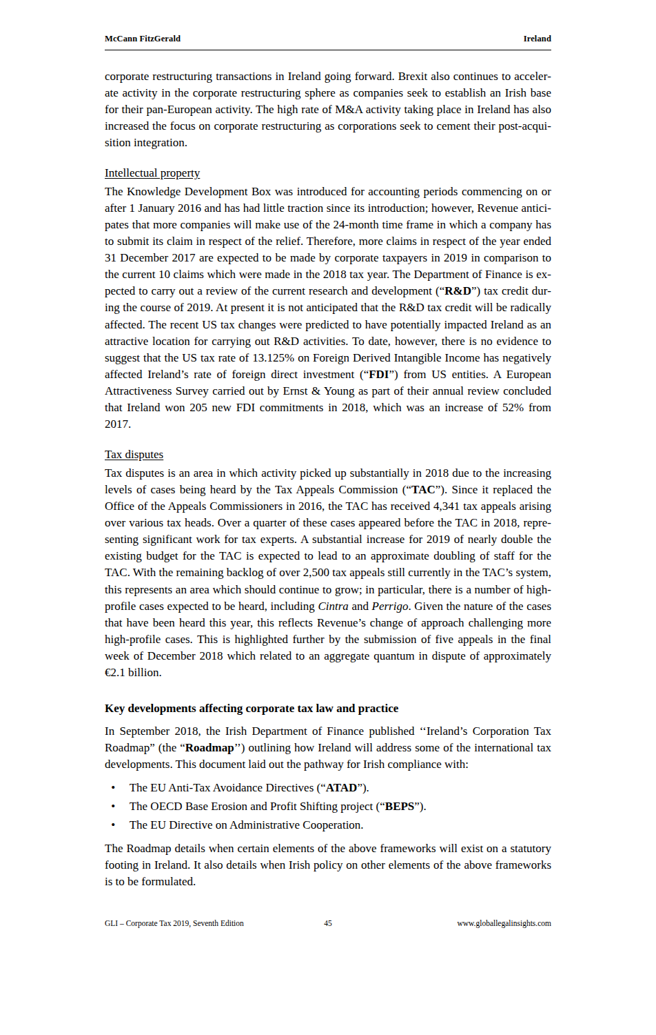McCann FitzGerald
Ireland
corporate restructuring transactions in Ireland going forward. Brexit also continues to accelerate activity in the corporate restructuring sphere as companies seek to establish an Irish base for their pan-European activity. The high rate of M&A activity taking place in Ireland has also increased the focus on corporate restructuring as corporations seek to cement their post-acquisition integration.
Intellectual property
The Knowledge Development Box was introduced for accounting periods commencing on or after 1 January 2016 and has had little traction since its introduction; however, Revenue anticipates that more companies will make use of the 24-month time frame in which a company has to submit its claim in respect of the relief. Therefore, more claims in respect of the year ended 31 December 2017 are expected to be made by corporate taxpayers in 2019 in comparison to the current 10 claims which were made in the 2018 tax year. The Department of Finance is expected to carry out a review of the current research and development (“R&D”) tax credit during the course of 2019. At present it is not anticipated that the R&D tax credit will be radically affected. The recent US tax changes were predicted to have potentially impacted Ireland as an attractive location for carrying out R&D activities. To date, however, there is no evidence to suggest that the US tax rate of 13.125% on Foreign Derived Intangible Income has negatively affected Ireland’s rate of foreign direct investment (“FDI”) from US entities. A European Attractiveness Survey carried out by Ernst & Young as part of their annual review concluded that Ireland won 205 new FDI commitments in 2018, which was an increase of 52% from 2017.
Tax disputes
Tax disputes is an area in which activity picked up substantially in 2018 due to the increasing levels of cases being heard by the Tax Appeals Commission (“TAC”). Since it replaced the Office of the Appeals Commissioners in 2016, the TAC has received 4,341 tax appeals arising over various tax heads. Over a quarter of these cases appeared before the TAC in 2018, representing significant work for tax experts. A substantial increase for 2019 of nearly double the existing budget for the TAC is expected to lead to an approximate doubling of staff for the TAC. With the remaining backlog of over 2,500 tax appeals still currently in the TAC’s system, this represents an area which should continue to grow; in particular, there is a number of high-profile cases expected to be heard, including Cintra and Perrigo. Given the nature of the cases that have been heard this year, this reflects Revenue’s change of approach challenging more high-profile cases. This is highlighted further by the submission of five appeals in the final week of December 2018 which related to an aggregate quantum in dispute of approximately €2.1 billion.
Key developments affecting corporate tax law and practice
In September 2018, the Irish Department of Finance published ‘‘Ireland’s Corporation Tax Roadmap” (the “Roadmap’’) outlining how Ireland will address some of the international tax developments. This document laid out the pathway for Irish compliance with:
The EU Anti-Tax Avoidance Directives (“ATAD”).
The OECD Base Erosion and Profit Shifting project (“BEPS”).
The EU Directive on Administrative Cooperation.
The Roadmap details when certain elements of the above frameworks will exist on a statutory footing in Ireland. It also details when Irish policy on other elements of the above frameworks is to be formulated.
GLI – Corporate Tax 2019, Seventh Edition
45
www.globallegalinsights.com